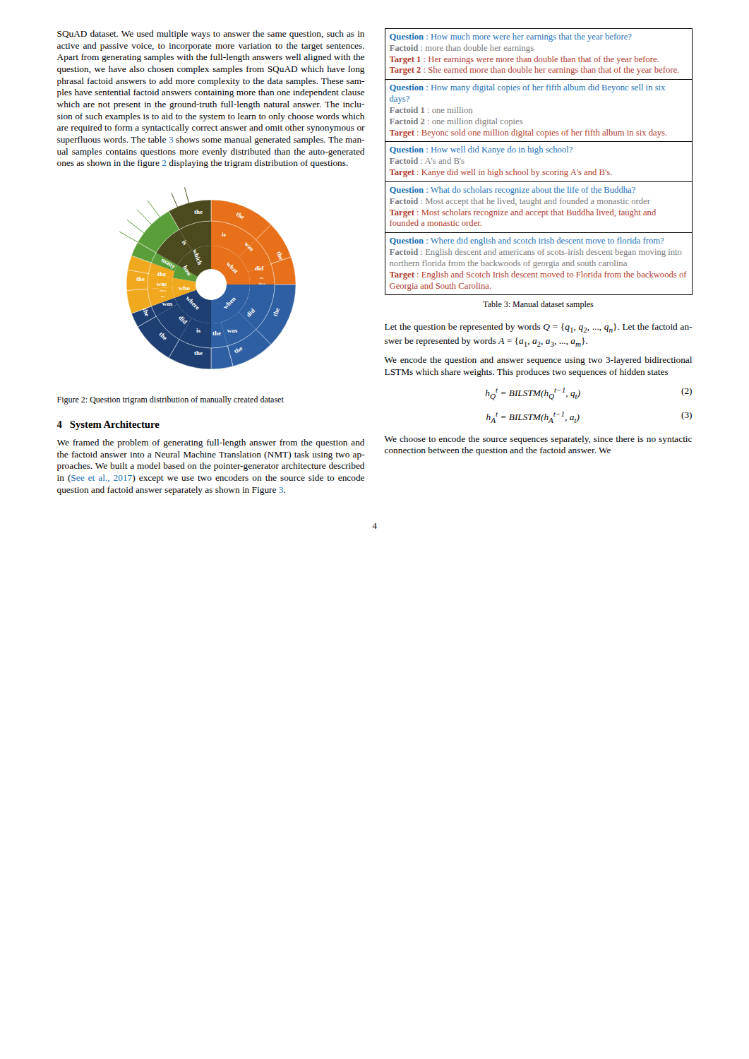SQuAD dataset. We used multiple ways to answer the same question, such as in active and passive voice, to incorporate more variation to the target sentences. Apart from generating samples with the full-length answers well aligned with the question, we have also chosen complex samples from SQuAD which have long phrasal factoid answers to add more complexity to the data samples. These samples have sentential factoid answers containing more than one independent clause which are not present in the ground-truth full-length natural answer. The inclusion of such examples is to aid to the system to learn to only choose words which are required to form a syntactically correct answer and omit other synonymous or superfluous words. The table 3 shows some manual generated samples. The manual samples contains questions more evenly distributed than the auto-generated ones as shown in the figure 2 displaying the trigram distribution of questions.
what when where who how which is was did are does did was the is did was are does was the many is the the the the the the the the the
Figure 2: Question trigram distribution of manually created dataset
4 System Architecture
We framed the problem of generating full-length answer from the question and the factoid answer into a Neural Machine Translation (NMT) task using two approaches. We built a model based on the pointer-generator architecture described in (See et al., 2017) except we use two encoders on the source side to encode question and factoid answer separately as shown in Figure 3.
| Question : How much more were her earnings that the year before? Factoid : more than double her earnings Target 1 : Her earnings were more than double than that of the year before. Target 2 : She earned more than double her earnings than that of the year before. |
| Question : How many digital copies of her fifth album did Beyonc sell in six days? Factoid 1 : one million Factoid 2 : one million digital copies Target : Beyonc sold one million digital copies of her fifth album in six days. |
| Question : How well did Kanye do in high school? Factoid : A's and B's Target : Kanye did well in high school by scoring A's and B's. |
| Question : What do scholars recognize about the life of the Buddha? Factoid : Most accept that he lived, taught and founded a monastic order Target : Most scholars recognize and accept that Buddha lived, taught and founded a monastic order. |
| Question : Where did english and scotch irish descent move to florida from? Factoid : English descent and americans of scots-irish descent began moving into northern florida from the backwoods of georgia and south carolina Target : English and Scotch Irish descent moved to Florida from the backwoods of Georgia and South Carolina. |
Table 3: Manual dataset samples
Let the question be represented by words Q = {q1, q2, ..., qn}. Let the factoid answer be represented by words A = {a1, a2, a3, ..., am}.
We encode the question and answer sequence using two 3-layered bidirectional LSTMs which share weights. This produces two sequences of hidden states
(2) hQt = BILSTM(hQt−1, qt)
(3) hAt = BILSTM(hAt−1, at)
We choose to encode the source sequences separately, since there is no syntactic connection between the question and the factoid answer. We
4